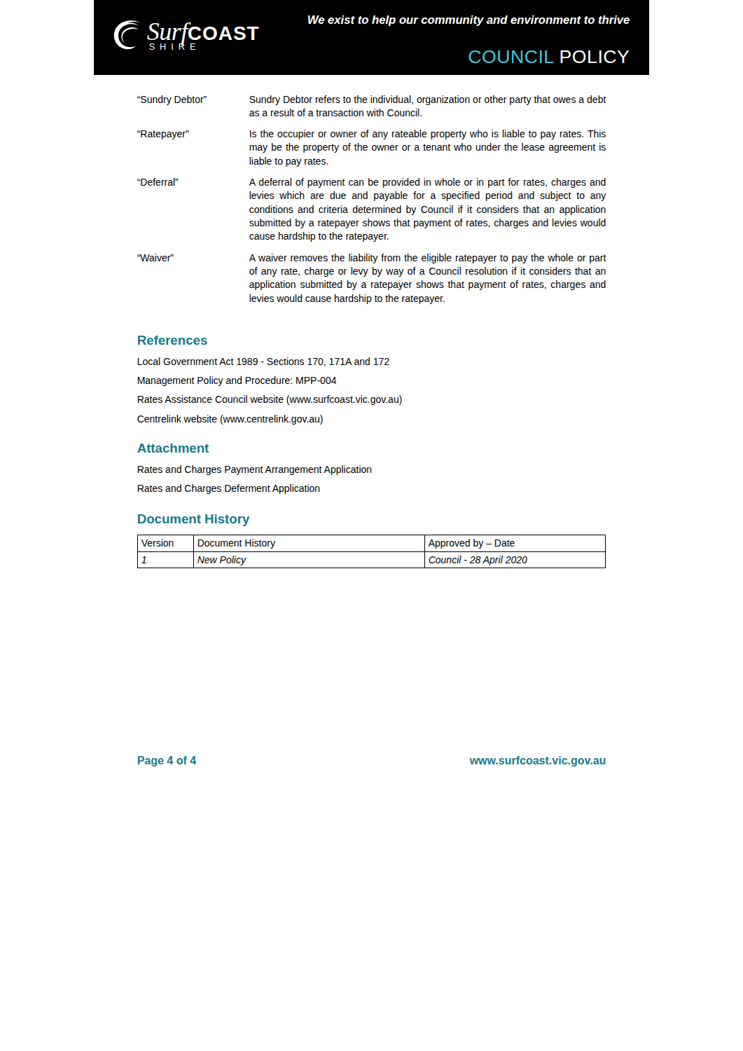Surf COAST
SHIRE
We exist to help our community and environment to thrive
COUNCIL POLICY
| “Sundry Debtor” | Sundry Debtor refers to the individual, organization or other party that owes a debt as a result of a transaction with Council. |
| “Ratepayer” | Is the occupier or owner of any rateable property who is liable to pay rates. This may be the property of the owner or a tenant who under the lease agreement is liable to pay rates. |
| “Deferral” | A deferral of payment can be provided in whole or in part for rates, charges and levies which are due and payable for a specified period and subject to any conditions and criteria determined by Council if it considers that an application submitted by a ratepayer shows that payment of rates, charges and levies would cause hardship to the ratepayer. |
| “Waiver” | A waiver removes the liability from the eligible ratepayer to pay the whole or part of any rate, charge or levy by way of a Council resolution if it considers that an application submitted by a ratepayer shows that payment of rates, charges and levies would cause hardship to the ratepayer. |
References
Local Government Act 1989 - Sections 170, 171A and 172
Management Policy and Procedure: MPP-004
Rates Assistance Council website (www.surfcoast.vic.gov.au)
Centrelink website (www.centrelink.gov.au)
Attachment
Rates and Charges Payment Arrangement Application
Rates and Charges Deferment Application
Document History
| Version | Document History | Approved by – Date |
| 1 | New Policy | Council - 28 April 2020 |
Page 4 of 4
www.surfcoast.vic.gov.au